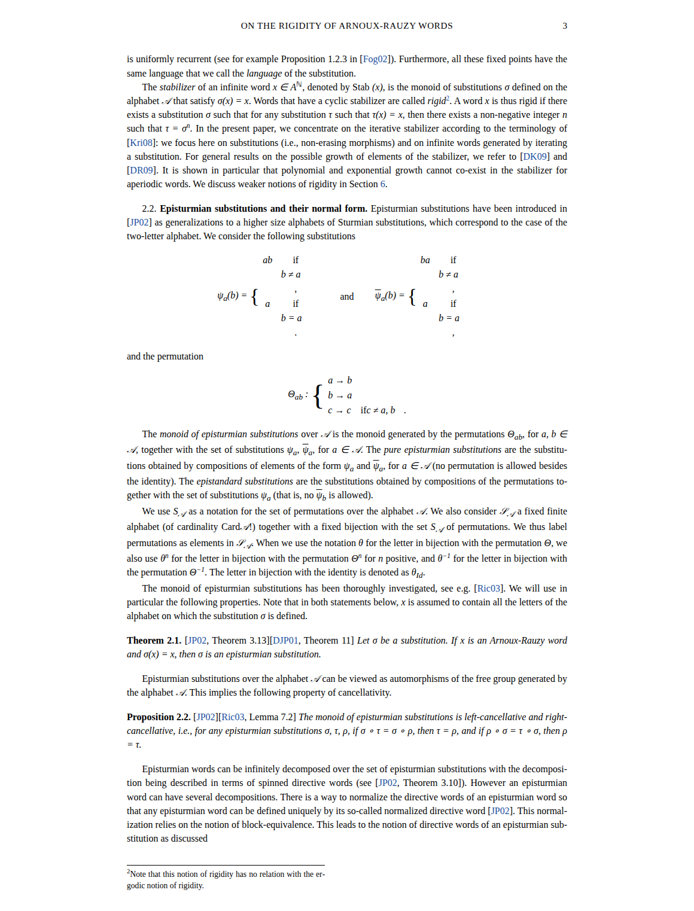ON THE RIGIDITY OF ARNOUX-RAUZY WORDS 3
is uniformly recurrent (see for example Proposition 1.2.3 in [Fog02]). Furthermore, all these fixed points have the same language that we call the language of the substitution.
The stabilizer of an infinite word x ∈ Aℕ, denoted by Stab (x), is the monoid of substitutions σ defined on the alphabet 𝒜 that satisfy σ(x) = x. Words that have a cyclic stabilizer are called rigid2. A word x is thus rigid if there exists a substitution σ such that for any substitution τ such that τ(x) = x, then there exists a non-negative integer n such that τ = σn. In the present paper, we concentrate on the iterative stabilizer according to the terminology of [Kri08]: we focus here on substitutions (i.e., non-erasing morphisms) and on infinite words generated by iterating a substitution. For general results on the possible growth of elements of the stabilizer, we refer to [DK09] and [DR09]. It is shown in particular that polynomial and exponential growth cannot co-exist in the stabilizer for aperiodic words. We discuss weaker notions of rigidity in Section 6.
2.2. Episturmian substitutions and their normal form. Episturmian substitutions have been introduced in [JP02] as generalizations to a higher size alphabets of Sturmian substitutions, which correspond to the case of the two-letter alphabet. We consider the following substitutions
ψa(b) = {
ab if b ≠ a,
aif b = a.
and ψa(b) = {
ba if b ≠ a,
aif b = a,
and the permutation
Θab : {
a → b
b → a
c → c if c ≠ a, b.
The monoid of episturmian substitutions over 𝒜 is the monoid generated by the permutations Θab, for a, b ∈ 𝒜, together with the set of substitutions ψa, ψa, for a ∈ 𝒜. The pure episturmian substitutions are the substitutions obtained by compositions of elements of the form ψa and ψa, for a ∈ 𝒜 (no permutation is allowed besides the identity). The epistandard substitutions are the substitutions obtained by compositions of the permutations together with the set of substitutions ψa (that is, no ψb is allowed).
We use S𝒜 as a notation for the set of permutations over the alphabet 𝒜. We also consider 𝒮𝒜 a fixed finite alphabet (of cardinality Card𝒜!) together with a fixed bijection with the set S𝒜 of permutations. We thus label permutations as elements in 𝒮𝒜. When we use the notation θ for the letter in bijection with the permutation Θ, we also use θn for the letter in bijection with the permutation Θn for n positive, and θ−1 for the letter in bijection with the permutation Θ−1. The letter in bijection with the identity is denoted as θId.
The monoid of episturmian substitutions has been thoroughly investigated, see e.g. [Ric03]. We will use in particular the following properties. Note that in both statements below, x is assumed to contain all the letters of the alphabet on which the substitution σ is defined.
Theorem 2.1. [JP02, Theorem 3.13][DJP01, Theorem 11] Let σ be a substitution. If x is an Arnoux-Rauzy word and σ(x) = x, then σ is an episturmian substitution.
Episturmian substitutions over the alphabet 𝒜 can be viewed as automorphisms of the free group generated by the alphabet 𝒜. This implies the following property of cancellativity.
Proposition 2.2. [JP02][Ric03, Lemma 7.2] The monoid of episturmian substitutions is left-cancellative and right-cancellative, i.e., for any episturmian substitutions σ, τ, ρ, if σ ∘ τ = σ ∘ ρ, then τ = ρ, and if ρ ∘ σ = τ ∘ σ, then ρ = τ.
Episturmian words can be infinitely decomposed over the set of episturmian substitutions with the decomposition being described in terms of spinned directive words (see [JP02, Theorem 3.10]). However an episturmian word can have several decompositions. There is a way to normalize the directive words of an episturmian word so that any episturmian word can be defined uniquely by its so-called normalized directive word [JP02]. This normalization relies on the notion of block-equivalence. This leads to the notion of directive words of an episturmian substitution as discussed
2Note that this notion of rigidity has no relation with the ergodic notion of rigidity.